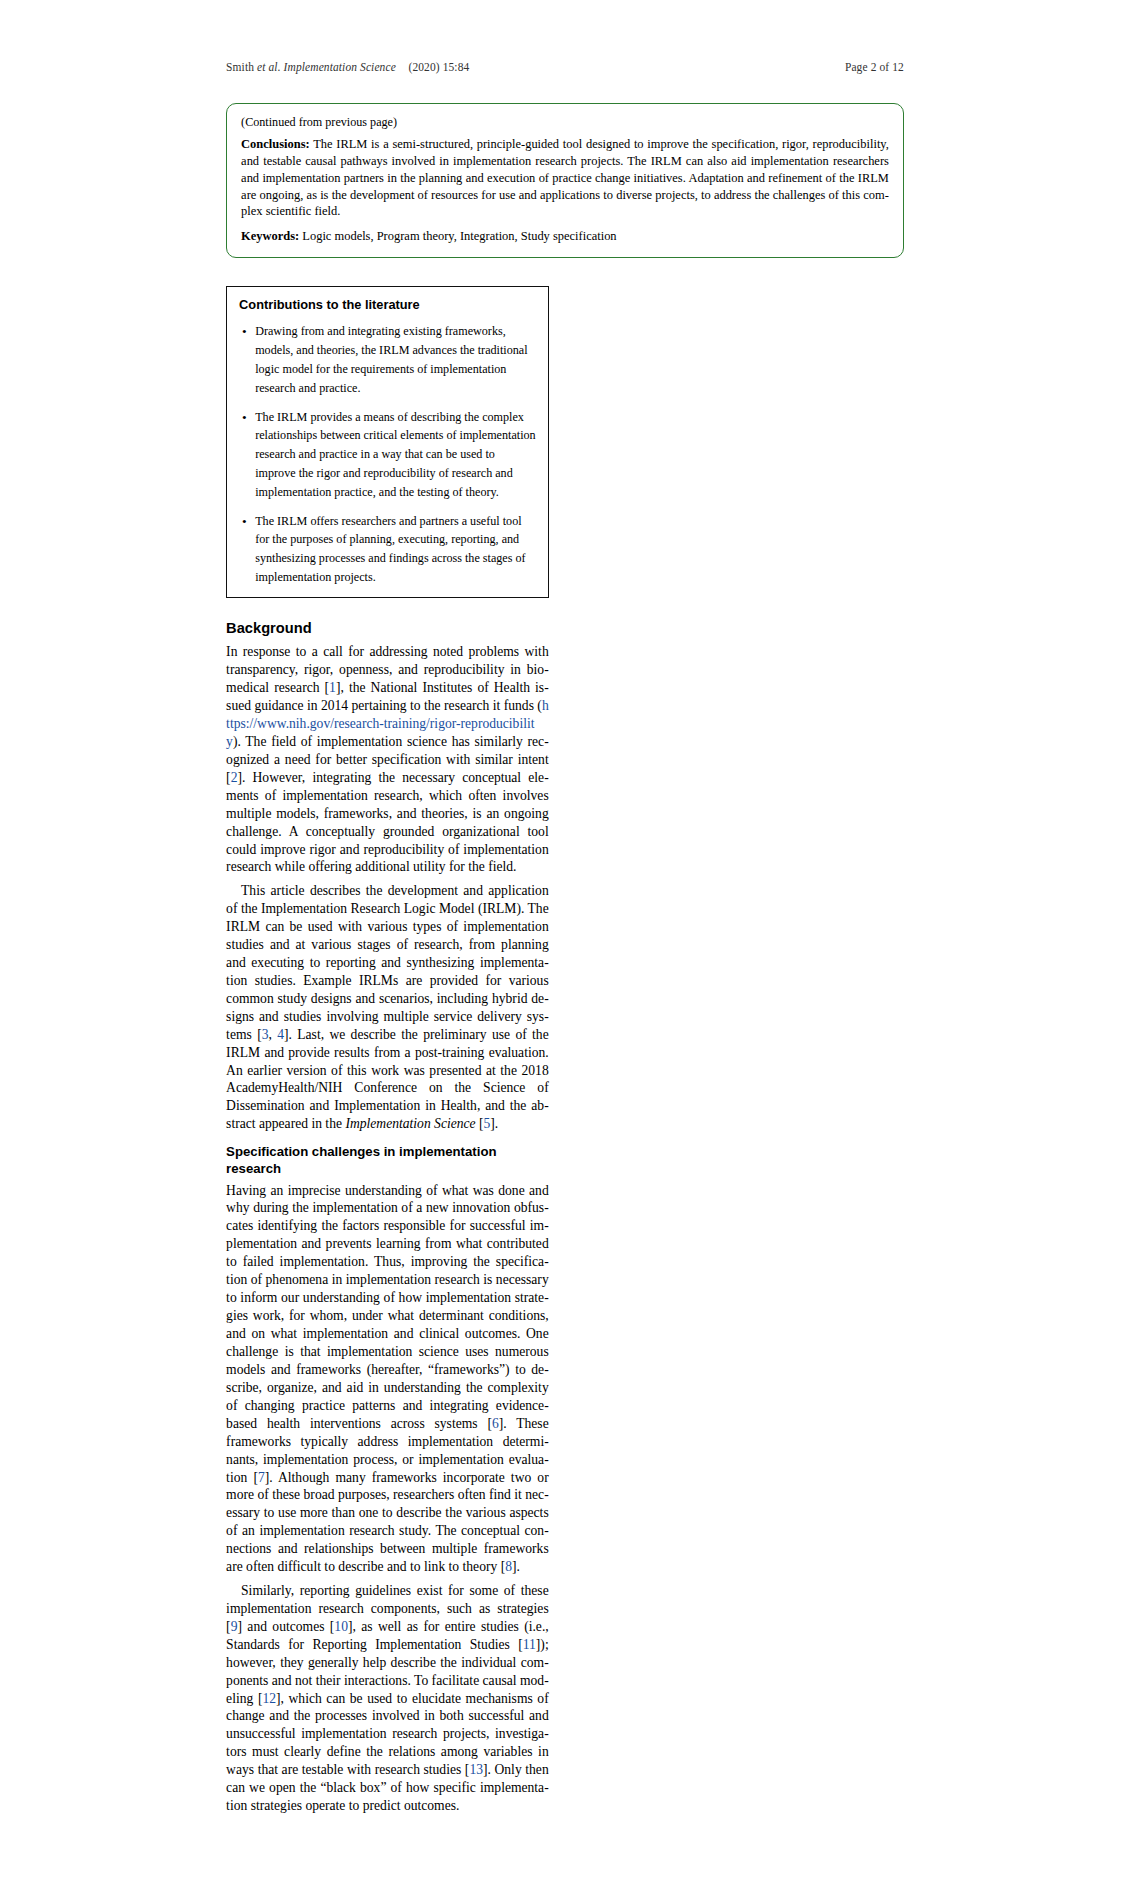Smith et al. Implementation Science(2020) 15:84
Page 2 of 12
(Continued from previous page)
Conclusions: The IRLM is a semi-structured, principle-guided tool designed to improve the specification, rigor, reproducibility, and testable causal pathways involved in implementation research projects. The IRLM can also aid implementation researchers and implementation partners in the planning and execution of practice change initiatives. Adaptation and refinement of the IRLM are ongoing, as is the development of resources for use and applications to diverse projects, to address the challenges of this complex scientific field.
Keywords: Logic models, Program theory, Integration, Study specification
Contributions to the literature
Drawing from and integrating existing frameworks, models, and theories, the IRLM advances the traditional logic model for the requirements of implementation research and practice.
The IRLM provides a means of describing the complex relationships between critical elements of implementation research and practice in a way that can be used to improve the rigor and reproducibility of research and implementation practice, and the testing of theory.
The IRLM offers researchers and partners a useful tool for the purposes of planning, executing, reporting, and synthesizing processes and findings across the stages of implementation projects.
Background
In response to a call for addressing noted problems with transparency, rigor, openness, and reproducibility in biomedical research [1], the National Institutes of Health issued guidance in 2014 pertaining to the research it funds (https://www.nih.gov/research-training/rigor-reproducibility). The field of implementation science has similarly recognized a need for better specification with similar intent [2]. However, integrating the necessary conceptual elements of implementation research, which often involves multiple models, frameworks, and theories, is an ongoing challenge. A conceptually grounded organizational tool could improve rigor and reproducibility of implementation research while offering additional utility for the field.
This article describes the development and application of the Implementation Research Logic Model (IRLM). The IRLM can be used with various types of implementation studies and at various stages of research, from planning and executing to reporting and synthesizing implementation studies. Example IRLMs are provided for various common study designs and scenarios, including hybrid designs and studies involving multiple service delivery systems [3, 4]. Last, we describe the preliminary use of the IRLM and provide results from a post-training evaluation. An earlier version of this work was presented at the 2018 AcademyHealth/NIH Conference on the Science of Dissemination and Implementation in Health, and the abstract appeared in the Implementation Science [5].
Specification challenges in implementation research
Having an imprecise understanding of what was done and why during the implementation of a new innovation obfuscates identifying the factors responsible for successful implementation and prevents learning from what contributed to failed implementation. Thus, improving the specification of phenomena in implementation research is necessary to inform our understanding of how implementation strategies work, for whom, under what determinant conditions, and on what implementation and clinical outcomes. One challenge is that implementation science uses numerous models and frameworks (hereafter, “frameworks”) to describe, organize, and aid in understanding the complexity of changing practice patterns and integrating evidence-based health interventions across systems [6]. These frameworks typically address implementation determinants, implementation process, or implementation evaluation [7]. Although many frameworks incorporate two or more of these broad purposes, researchers often find it necessary to use more than one to describe the various aspects of an implementation research study. The conceptual connections and relationships between multiple frameworks are often difficult to describe and to link to theory [8].
Similarly, reporting guidelines exist for some of these implementation research components, such as strategies [9] and outcomes [10], as well as for entire studies (i.e., Standards for Reporting Implementation Studies [11]); however, they generally help describe the individual components and not their interactions. To facilitate causal modeling [12], which can be used to elucidate mechanisms of change and the processes involved in both successful and unsuccessful implementation research projects, investigators must clearly define the relations among variables in ways that are testable with research studies [13]. Only then can we open the “black box” of how specific implementation strategies operate to predict outcomes.